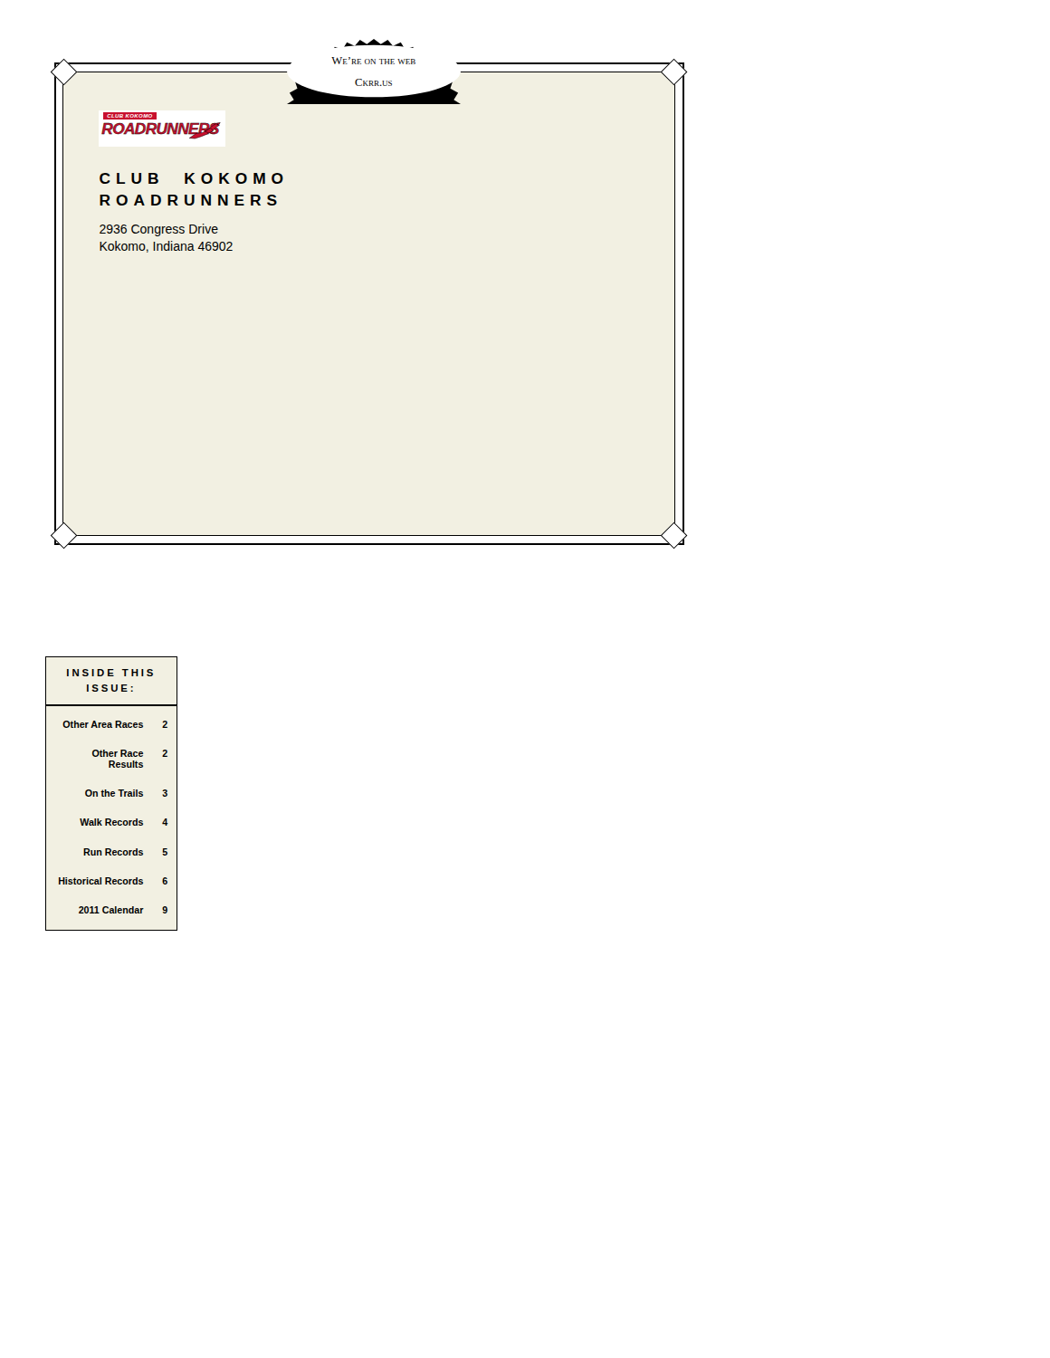We’re on the web
Ckrr.us
CLUB KOKOMO
ROADRUNNERS
CLUB KOKOMO
ROADRUNNERS
2936 Congress Drive
Kokomo, Indiana 46902
INSIDE THIS ISSUE:
Other Area Races 2
Other Race Results 2
On the Trails 3
Walk Records 4
Run Records 5
Historical Records 6
2011 Calendar 9